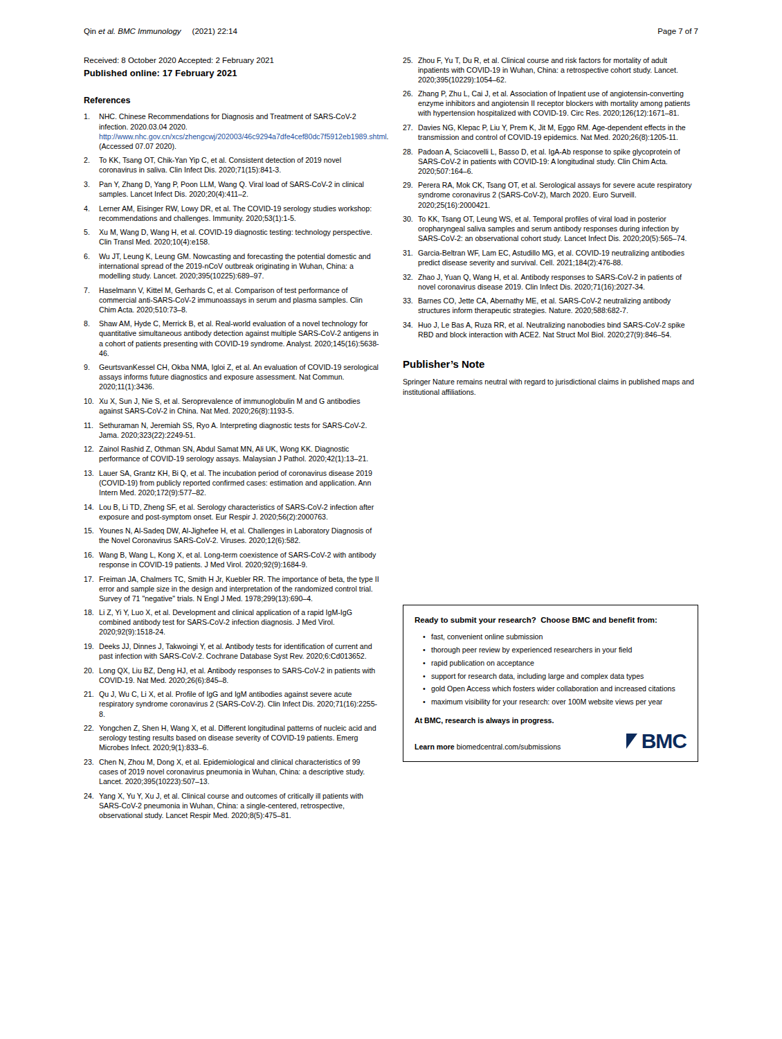Qin et al. BMC Immunology (2021) 22:14
Page 7 of 7
Received: 8 October 2020 Accepted: 2 February 2021
Published online: 17 February 2021
References
NHC. Chinese Recommendations for Diagnosis and Treatment of SARS-CoV-2 infection. 2020.03.04 2020. http://www.nhc.gov.cn/xcs/zhengcwj/202003/46c9294a7dfe4cef80dc7f5912eb1989.shtml. (Accessed 07.07 2020).
To KK, Tsang OT, Chik-Yan Yip C, et al. Consistent detection of 2019 novel coronavirus in saliva. Clin Infect Dis. 2020;71(15):841-3.
Pan Y, Zhang D, Yang P, Poon LLM, Wang Q. Viral load of SARS-CoV-2 in clinical samples. Lancet Infect Dis. 2020;20(4):411–2.
Lerner AM, Eisinger RW, Lowy DR, et al. The COVID-19 serology studies workshop: recommendations and challenges. Immunity. 2020;53(1):1-5.
Xu M, Wang D, Wang H, et al. COVID-19 diagnostic testing: technology perspective. Clin Transl Med. 2020;10(4):e158.
Wu JT, Leung K, Leung GM. Nowcasting and forecasting the potential domestic and international spread of the 2019-nCoV outbreak originating in Wuhan, China: a modelling study. Lancet. 2020;395(10225):689–97.
Haselmann V, Kittel M, Gerhards C, et al. Comparison of test performance of commercial anti-SARS-CoV-2 immunoassays in serum and plasma samples. Clin Chim Acta. 2020;510:73–8.
Shaw AM, Hyde C, Merrick B, et al. Real-world evaluation of a novel technology for quantitative simultaneous antibody detection against multiple SARS-CoV-2 antigens in a cohort of patients presenting with COVID-19 syndrome. Analyst. 2020;145(16):5638-46.
GeurtsvanKessel CH, Okba NMA, Igloi Z, et al. An evaluation of COVID-19 serological assays informs future diagnostics and exposure assessment. Nat Commun. 2020;11(1):3436.
Xu X, Sun J, Nie S, et al. Seroprevalence of immunoglobulin M and G antibodies against SARS-CoV-2 in China. Nat Med. 2020;26(8):1193-5.
Sethuraman N, Jeremiah SS, Ryo A. Interpreting diagnostic tests for SARS-CoV-2. Jama. 2020;323(22):2249-51.
Zainol Rashid Z, Othman SN, Abdul Samat MN, Ali UK, Wong KK. Diagnostic performance of COVID-19 serology assays. Malaysian J Pathol. 2020;42(1):13–21.
Lauer SA, Grantz KH, Bi Q, et al. The incubation period of coronavirus disease 2019 (COVID-19) from publicly reported confirmed cases: estimation and application. Ann Intern Med. 2020;172(9):577–82.
Lou B, Li TD, Zheng SF, et al. Serology characteristics of SARS-CoV-2 infection after exposure and post-symptom onset. Eur Respir J. 2020;56(2):2000763.
Younes N, Al-Sadeq DW, Al-Jighefee H, et al. Challenges in Laboratory Diagnosis of the Novel Coronavirus SARS-CoV-2. Viruses. 2020;12(6):582.
Wang B, Wang L, Kong X, et al. Long-term coexistence of SARS-CoV-2 with antibody response in COVID-19 patients. J Med Virol. 2020;92(9):1684-9.
Freiman JA, Chalmers TC, Smith H Jr, Kuebler RR. The importance of beta, the type II error and sample size in the design and interpretation of the randomized control trial. Survey of 71 "negative" trials. N Engl J Med. 1978;299(13):690–4.
Li Z, Yi Y, Luo X, et al. Development and clinical application of a rapid IgM-IgG combined antibody test for SARS-CoV-2 infection diagnosis. J Med Virol. 2020;92(9):1518-24.
Deeks JJ, Dinnes J, Takwoingi Y, et al. Antibody tests for identification of current and past infection with SARS-CoV-2. Cochrane Database Syst Rev. 2020;6:Cd013652.
Long QX, Liu BZ, Deng HJ, et al. Antibody responses to SARS-CoV-2 in patients with COVID-19. Nat Med. 2020;26(6):845–8.
Qu J, Wu C, Li X, et al. Profile of IgG and IgM antibodies against severe acute respiratory syndrome coronavirus 2 (SARS-CoV-2). Clin Infect Dis. 2020;71(16):2255-8.
Yongchen Z, Shen H, Wang X, et al. Different longitudinal patterns of nucleic acid and serology testing results based on disease severity of COVID-19 patients. Emerg Microbes Infect. 2020;9(1):833–6.
Chen N, Zhou M, Dong X, et al. Epidemiological and clinical characteristics of 99 cases of 2019 novel coronavirus pneumonia in Wuhan, China: a descriptive study. Lancet. 2020;395(10223):507–13.
Yang X, Yu Y, Xu J, et al. Clinical course and outcomes of critically ill patients with SARS-CoV-2 pneumonia in Wuhan, China: a single-centered, retrospective, observational study. Lancet Respir Med. 2020;8(5):475–81.
Zhou F, Yu T, Du R, et al. Clinical course and risk factors for mortality of adult inpatients with COVID-19 in Wuhan, China: a retrospective cohort study. Lancet. 2020;395(10229):1054–62.
Zhang P, Zhu L, Cai J, et al. Association of Inpatient use of angiotensin-converting enzyme inhibitors and angiotensin II receptor blockers with mortality among patients with hypertension hospitalized with COVID-19. Circ Res. 2020;126(12):1671–81.
Davies NG, Klepac P, Liu Y, Prem K, Jit M, Eggo RM. Age-dependent effects in the transmission and control of COVID-19 epidemics. Nat Med. 2020;26(8):1205-11.
Padoan A, Sciacovelli L, Basso D, et al. IgA-Ab response to spike glycoprotein of SARS-CoV-2 in patients with COVID-19: A longitudinal study. Clin Chim Acta. 2020;507:164–6.
Perera RA, Mok CK, Tsang OT, et al. Serological assays for severe acute respiratory syndrome coronavirus 2 (SARS-CoV-2), March 2020. Euro Surveill. 2020;25(16):2000421.
To KK, Tsang OT, Leung WS, et al. Temporal profiles of viral load in posterior oropharyngeal saliva samples and serum antibody responses during infection by SARS-CoV-2: an observational cohort study. Lancet Infect Dis. 2020;20(5):565–74.
Garcia-Beltran WF, Lam EC, Astudillo MG, et al. COVID-19 neutralizing antibodies predict disease severity and survival. Cell. 2021;184(2):476-88.
Zhao J, Yuan Q, Wang H, et al. Antibody responses to SARS-CoV-2 in patients of novel coronavirus disease 2019. Clin Infect Dis. 2020;71(16):2027-34.
Barnes CO, Jette CA, Abernathy ME, et al. SARS-CoV-2 neutralizing antibody structures inform therapeutic strategies. Nature. 2020;588:682-7.
Huo J, Le Bas A, Ruza RR, et al. Neutralizing nanobodies bind SARS-CoV-2 spike RBD and block interaction with ACE2. Nat Struct Mol Biol. 2020;27(9):846–54.
Publisher’s Note
Springer Nature remains neutral with regard to jurisdictional claims in published maps and institutional affiliations.
Ready to submit your research? Choose BMC and benefit from:
fast, convenient online submission
thorough peer review by experienced researchers in your field
rapid publication on acceptance
support for research data, including large and complex data types
gold Open Access which fosters wider collaboration and increased citations
maximum visibility for your research: over 100M website views per year
At BMC, research is always in progress.
Learn more biomedcentral.com/submissions
BMC